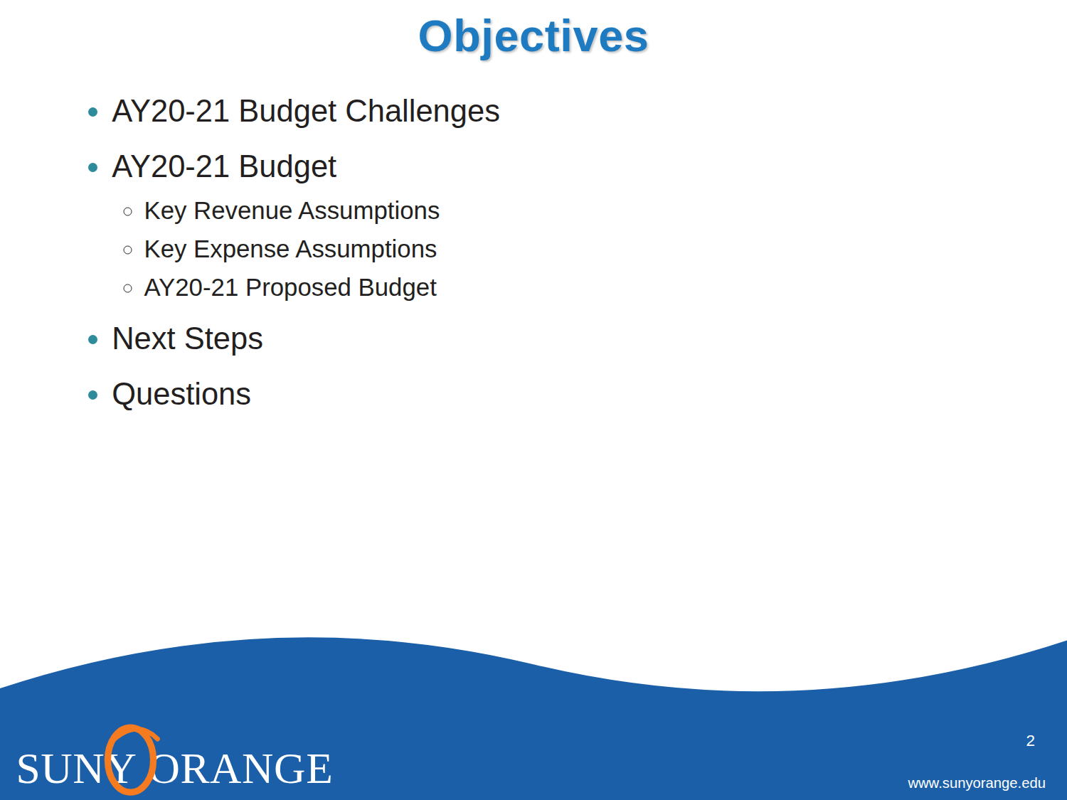Objectives
AY20-21 Budget Challenges
AY20-21 Budget
Key Revenue Assumptions
Key Expense Assumptions
AY20-21 Proposed Budget
Next Steps
Questions
SUNY ORANGE
2
www.sunyorange.edu